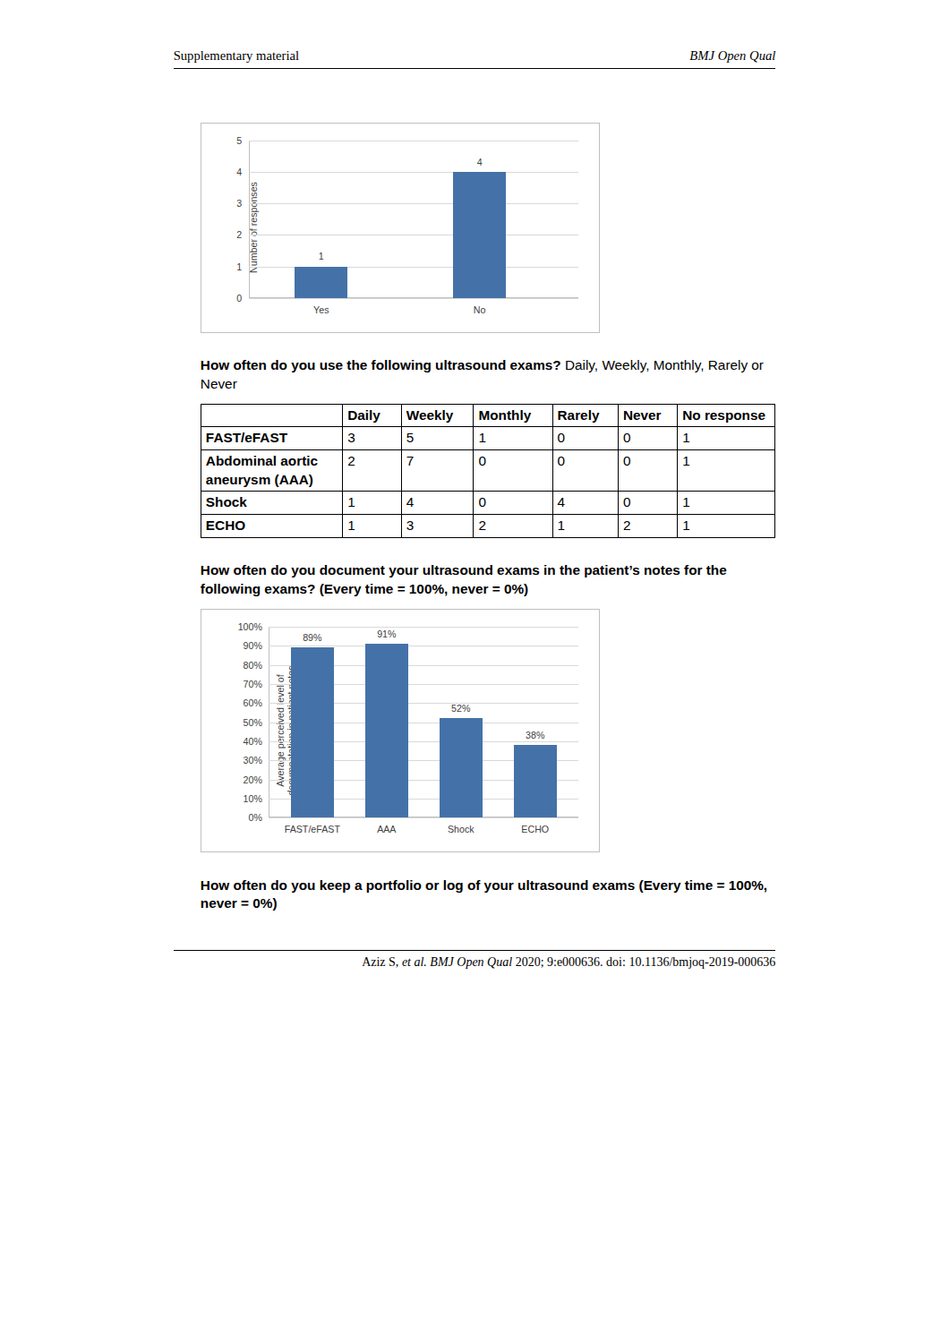Supplementary material
BMJ Open Qual
Number of responses
5
4
3
2
1
0
1
4
Yes
No
How often do you use the following ultrasound exams? Daily, Weekly, Monthly, Rarely or Never
| | Daily | Weekly | Monthly | Rarely | Never | No response |
| --- | --- | --- | --- | --- | --- | --- |
| FAST/eFAST | 3 | 5 | 1 | 0 | 0 | 1 |
| Abdominal aortic aneurysm (AAA) | 2 | 7 | 0 | 0 | 0 | 1 |
| Shock | 1 | 4 | 0 | 4 | 0 | 1 |
| ECHO | 1 | 3 | 2 | 1 | 2 | 1 |
How often do you document your ultrasound exams in the patient’s notes for the following exams? (Every time = 100%, never = 0%)
Average perceived level of
documentation in patient notes
100%
90%
80%
70%
60%
50%
40%
30%
20%
10%
0%
89%
91%
52%
38%
FAST/eFAST
AAA
Shock
ECHO
How often do you keep a portfolio or log of your ultrasound exams (Every time = 100%, never = 0%)
Aziz S, et al. BMJ Open Qual 2020; 9:e000636. doi: 10.1136/bmjoq-2019-000636